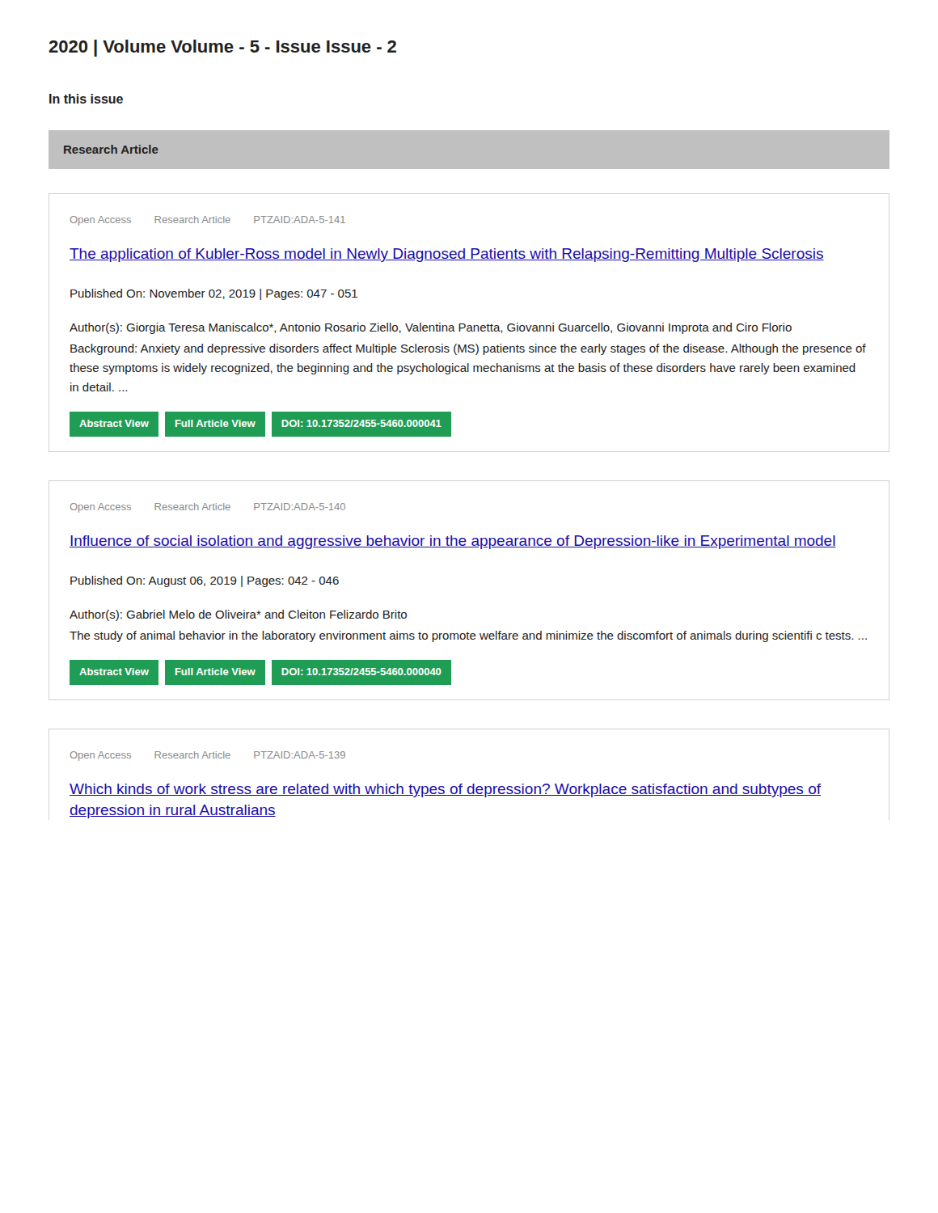2020 | Volume Volume - 5 - Issue Issue - 2
In this issue
Research Article
Open Access Research Article PTZAID:ADA-5-141
The application of Kubler-Ross model in Newly Diagnosed Patients with Relapsing-Remitting Multiple Sclerosis
Published On: November 02, 2019 | Pages: 047 - 051
Author(s): Giorgia Teresa Maniscalco*, Antonio Rosario Ziello, Valentina Panetta, Giovanni Guarcello, Giovanni Improta and Ciro Florio
Background: Anxiety and depressive disorders affect Multiple Sclerosis (MS) patients since the early stages of the disease. Although the presence of these symptoms is widely recognized, the beginning and the psychological mechanisms at the basis of these disorders have rarely been examined in detail. ...
Abstract View Full Article View DOI: 10.17352/2455-5460.000041
Open Access Research Article PTZAID:ADA-5-140
Influence of social isolation and aggressive behavior in the appearance of Depression-like in Experimental model
Published On: August 06, 2019 | Pages: 042 - 046
Author(s): Gabriel Melo de Oliveira* and Cleiton Felizardo Brito
The study of animal behavior in the laboratory environment aims to promote welfare and minimize the discomfort of animals during scientifi c tests. ...
Abstract View Full Article View DOI: 10.17352/2455-5460.000040
Open Access Research Article PTZAID:ADA-5-139
Which kinds of work stress are related with which types of depression? Workplace satisfaction and subtypes of depression in rural Australians